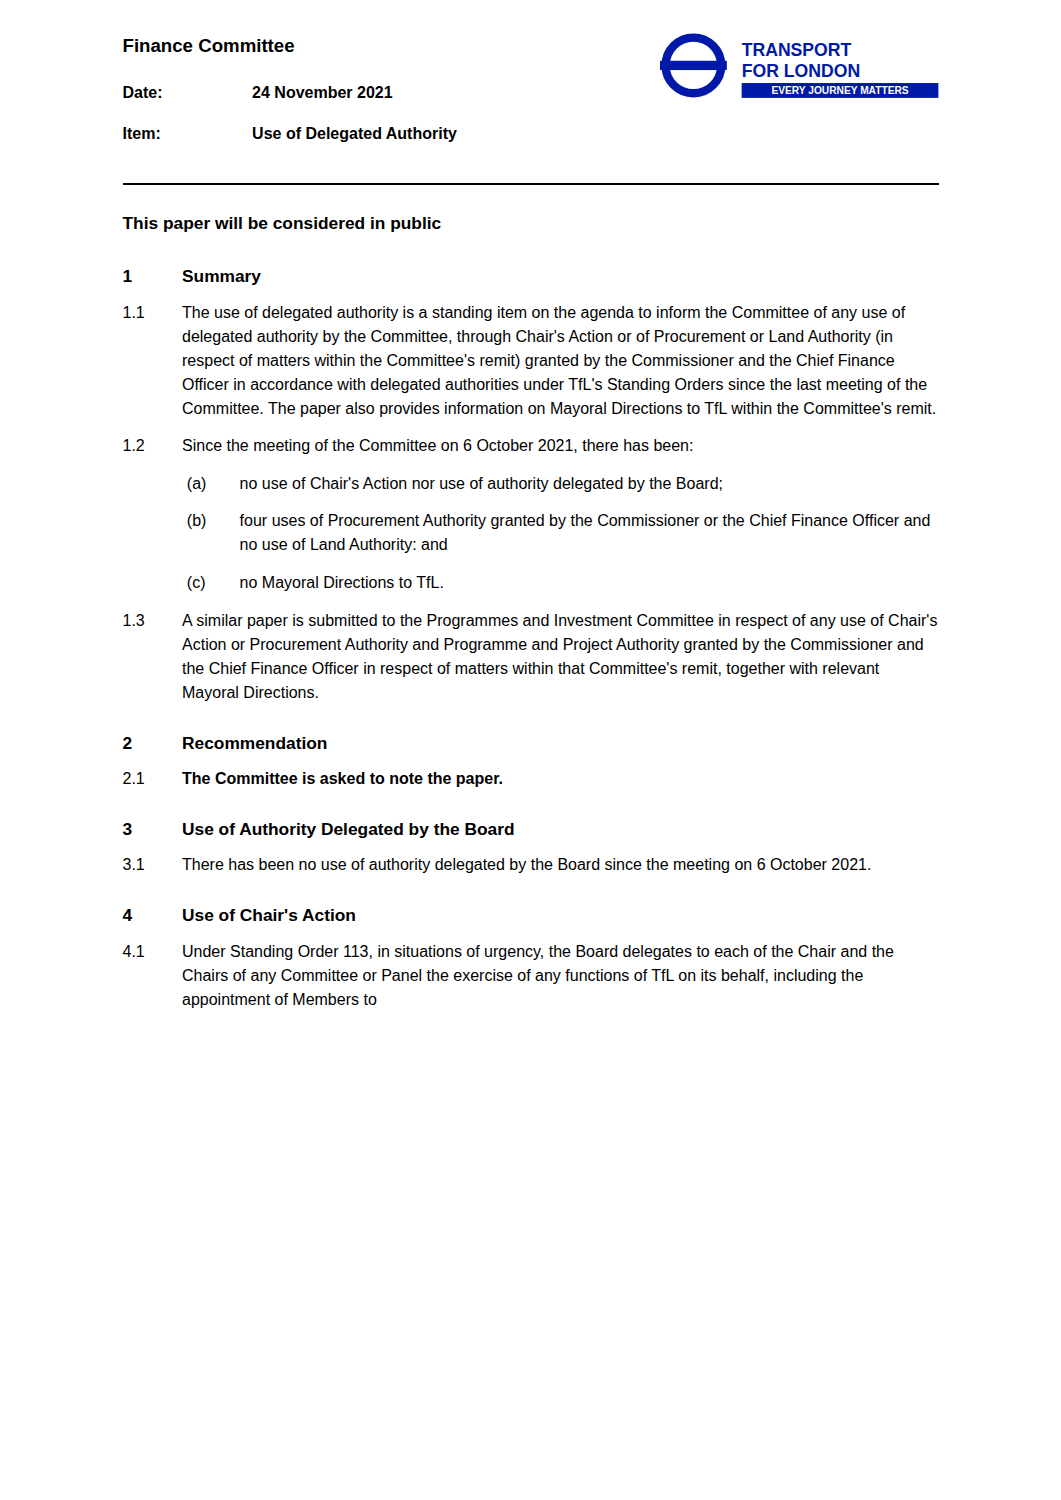Finance Committee
Date: 24 November 2021
Item: Use of Delegated Authority
TRANSPORT FOR LONDON EVERY JOURNEY MATTERS
This paper will be considered in public
1 Summary
1.1 The use of delegated authority is a standing item on the agenda to inform the Committee of any use of delegated authority by the Committee, through Chair's Action or of Procurement or Land Authority (in respect of matters within the Committee's remit) granted by the Commissioner and the Chief Finance Officer in accordance with delegated authorities under TfL's Standing Orders since the last meeting of the Committee. The paper also provides information on Mayoral Directions to TfL within the Committee's remit.
1.2 Since the meeting of the Committee on 6 October 2021, there has been:
(a) no use of Chair's Action nor use of authority delegated by the Board;
(b) four uses of Procurement Authority granted by the Commissioner or the Chief Finance Officer and no use of Land Authority: and
(c) no Mayoral Directions to TfL.
1.3 A similar paper is submitted to the Programmes and Investment Committee in respect of any use of Chair's Action or Procurement Authority and Programme and Project Authority granted by the Commissioner and the Chief Finance Officer in respect of matters within that Committee's remit, together with relevant Mayoral Directions.
2 Recommendation
2.1 The Committee is asked to note the paper.
3 Use of Authority Delegated by the Board
3.1 There has been no use of authority delegated by the Board since the meeting on 6 October 2021.
4 Use of Chair's Action
4.1 Under Standing Order 113, in situations of urgency, the Board delegates to each of the Chair and the Chairs of any Committee or Panel the exercise of any functions of TfL on its behalf, including the appointment of Members to